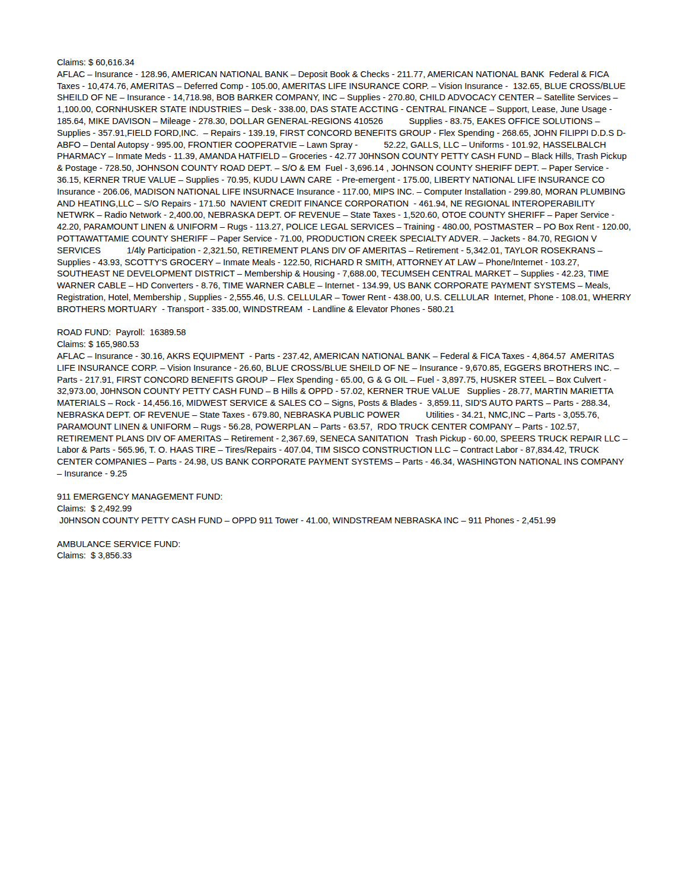Claims: $ 60,616.34
AFLAC – Insurance - 128.96, AMERICAN NATIONAL BANK – Deposit Book & Checks - 211.77, AMERICAN NATIONAL BANK Federal & FICA Taxes - 10,474.76, AMERITAS – Deferred Comp - 105.00, AMERITAS LIFE INSURANCE CORP. – Vision Insurance - 132.65, BLUE CROSS/BLUE SHEILD OF NE – Insurance - 14,718.98, BOB BARKER COMPANY, INC – Supplies - 270.80, CHILD ADVOCACY CENTER – Satellite Services – 1,100.00, CORNHUSKER STATE INDUSTRIES – Desk - 338.00, DAS STATE ACCTING - CENTRAL FINANCE – Support, Lease, June Usage - 185.64, MIKE DAVISON – Mileage - 278.30, DOLLAR GENERAL-REGIONS 410526 Supplies - 83.75, EAKES OFFICE SOLUTIONS – Supplies - 357.91,FIELD FORD,INC. – Repairs - 139.19, FIRST CONCORD BENEFITS GROUP - Flex Spending - 268.65, JOHN FILIPPI D.D.S D-ABFO – Dental Autopsy - 995.00, FRONTIER COOPERATVIE – Lawn Spray - 52.22, GALLS, LLC – Uniforms - 101.92, HASSELBALCH PHARMACY – Inmate Meds - 11.39, AMANDA HATFIELD – Groceries - 42.77 J0HNSON COUNTY PETTY CASH FUND – Black Hills, Trash Pickup & Postage - 728.50, JOHNSON COUNTY ROAD DEPT. – S/O & EM Fuel - 3,696.14 , JOHNSON COUNTY SHERIFF DEPT. – Paper Service - 36.15, KERNER TRUE VALUE – Supplies - 70.95, KUDU LAWN CARE - Pre-emergent - 175.00, LIBERTY NATIONAL LIFE INSURANCE CO Insurance - 206.06, MADISON NATIONAL LIFE INSURNACE Insurance - 117.00, MIPS INC. – Computer Installation - 299.80, MORAN PLUMBING AND HEATING,LLC – S/O Repairs - 171.50 NAVIENT CREDIT FINANCE CORPORATION - 461.94, NE REGIONAL INTEROPERABILITY NETWRK – Radio Network - 2,400.00, NEBRASKA DEPT. OF REVENUE – State Taxes - 1,520.60, OTOE COUNTY SHERIFF – Paper Service - 42.20, PARAMOUNT LINEN & UNIFORM – Rugs - 113.27, POLICE LEGAL SERVICES – Training - 480.00, POSTMASTER – PO Box Rent - 120.00, POTTAWATTAMIE COUNTY SHERIFF – Paper Service - 71.00, PRODUCTION CREEK SPECIALTY ADVER. – Jackets - 84.70, REGION V SERVICES 1/4ly Participation - 2,321.50, RETIREMENT PLANS DIV OF AMERITAS – Retirement - 5,342.01, TAYLOR ROSEKRANS – Supplies - 43.93, SCOTTY'S GROCERY – Inmate Meals - 122.50, RICHARD R SMITH, ATTORNEY AT LAW – Phone/Internet - 103.27, SOUTHEAST NE DEVELOPMENT DISTRICT – Membership & Housing - 7,688.00, TECUMSEH CENTRAL MARKET – Supplies - 42.23, TIME WARNER CABLE – HD Converters - 8.76, TIME WARNER CABLE – Internet - 134.99, US BANK CORPORATE PAYMENT SYSTEMS – Meals, Registration, Hotel, Membership , Supplies - 2,555.46, U.S. CELLULAR – Tower Rent - 438.00, U.S. CELLULAR Internet, Phone - 108.01, WHERRY BROTHERS MORTUARY - Transport - 335.00, WINDSTREAM - Landline & Elevator Phones - 580.21
ROAD FUND: Payroll: 16389.58
Claims: $ 165,980.53
AFLAC – Insurance - 30.16, AKRS EQUIPMENT - Parts - 237.42, AMERICAN NATIONAL BANK – Federal & FICA Taxes - 4,864.57 AMERITAS LIFE INSURANCE CORP. – Vision Insurance - 26.60, BLUE CROSS/BLUE SHEILD OF NE – Insurance - 9,670.85, EGGERS BROTHERS INC. – Parts - 217.91, FIRST CONCORD BENEFITS GROUP – Flex Spending - 65.00, G & G OIL – Fuel - 3,897.75, HUSKER STEEL – Box Culvert - 32,973.00, J0HNSON COUNTY PETTY CASH FUND – B Hills & OPPD - 57.02, KERNER TRUE VALUE Supplies - 28.77, MARTIN MARIETTA MATERIALS – Rock - 14,456.16, MIDWEST SERVICE & SALES CO – Signs, Posts & Blades - 3,859.11, SID'S AUTO PARTS – Parts - 288.34, NEBRASKA DEPT. OF REVENUE – State Taxes - 679.80, NEBRASKA PUBLIC POWER Utilities - 34.21, NMC,INC – Parts - 3,055.76, PARAMOUNT LINEN & UNIFORM – Rugs - 56.28, POWERPLAN – Parts - 63.57, RDO TRUCK CENTER COMPANY – Parts - 102.57, RETIREMENT PLANS DIV OF AMERITAS – Retirement - 2,367.69, SENECA SANITATION Trash Pickup - 60.00, SPEERS TRUCK REPAIR LLC – Labor & Parts - 565.96, T. O. HAAS TIRE – Tires/Repairs - 407.04, TIM SISCO CONSTRUCTION LLC – Contract Labor - 87,834.42, TRUCK CENTER COMPANIES – Parts - 24.98, US BANK CORPORATE PAYMENT SYSTEMS – Parts - 46.34, WASHINGTON NATIONAL INS COMPANY – Insurance - 9.25
911 EMERGENCY MANAGEMENT FUND:
Claims: $ 2,492.99
J0HNSON COUNTY PETTY CASH FUND – OPPD 911 Tower - 41.00, WINDSTREAM NEBRASKA INC – 911 Phones - 2,451.99
AMBULANCE SERVICE FUND:
Claims: $ 3,856.33